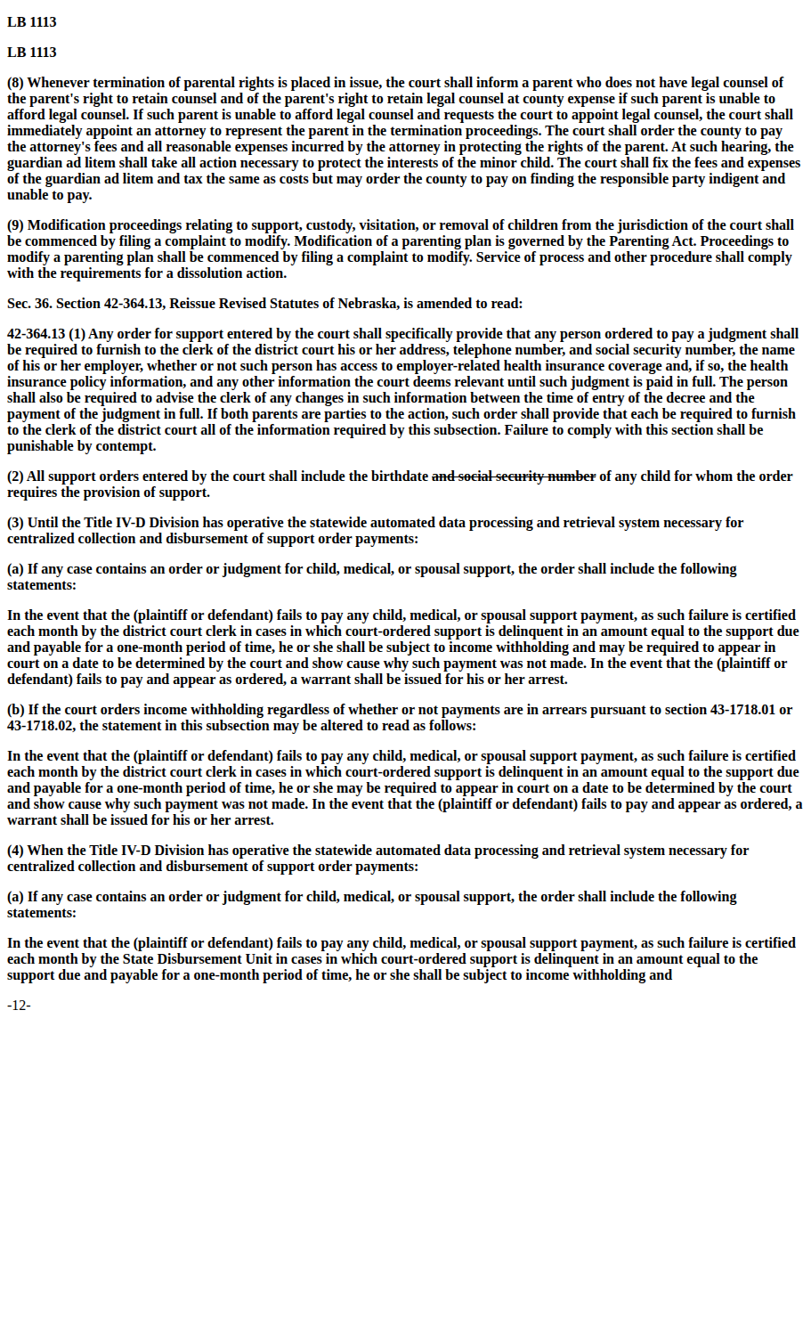LB 1113
LB 1113
(8) Whenever termination of parental rights is placed in issue, the court shall inform a parent who does not have legal counsel of the parent's right to retain counsel and of the parent's right to retain legal counsel at county expense if such parent is unable to afford legal counsel. If such parent is unable to afford legal counsel and requests the court to appoint legal counsel, the court shall immediately appoint an attorney to represent the parent in the termination proceedings. The court shall order the county to pay the attorney's fees and all reasonable expenses incurred by the attorney in protecting the rights of the parent. At such hearing, the guardian ad litem shall take all action necessary to protect the interests of the minor child. The court shall fix the fees and expenses of the guardian ad litem and tax the same as costs but may order the county to pay on finding the responsible party indigent and unable to pay.
(9) Modification proceedings relating to support, custody, visitation, or removal of children from the jurisdiction of the court shall be commenced by filing a complaint to modify. Modification of a parenting plan is governed by the Parenting Act. Proceedings to modify a parenting plan shall be commenced by filing a complaint to modify. Service of process and other procedure shall comply with the requirements for a dissolution action.
Sec. 36. Section 42-364.13, Reissue Revised Statutes of Nebraska, is amended to read:
42-364.13 (1) Any order for support entered by the court shall specifically provide that any person ordered to pay a judgment shall be required to furnish to the clerk of the district court his or her address, telephone number, and social security number, the name of his or her employer, whether or not such person has access to employer-related health insurance coverage and, if so, the health insurance policy information, and any other information the court deems relevant until such judgment is paid in full. The person shall also be required to advise the clerk of any changes in such information between the time of entry of the decree and the payment of the judgment in full. If both parents are parties to the action, such order shall provide that each be required to furnish to the clerk of the district court all of the information required by this subsection. Failure to comply with this section shall be punishable by contempt.
(2) All support orders entered by the court shall include the birthdate and social security number of any child for whom the order requires the provision of support.
(3) Until the Title IV-D Division has operative the statewide automated data processing and retrieval system necessary for centralized collection and disbursement of support order payments:
(a) If any case contains an order or judgment for child, medical, or spousal support, the order shall include the following statements:
In the event that the (plaintiff or defendant) fails to pay any child, medical, or spousal support payment, as such failure is certified each month by the district court clerk in cases in which court-ordered support is delinquent in an amount equal to the support due and payable for a one-month period of time, he or she shall be subject to income withholding and may be required to appear in court on a date to be determined by the court and show cause why such payment was not made. In the event that the (plaintiff or defendant) fails to pay and appear as ordered, a warrant shall be issued for his or her arrest.
(b) If the court orders income withholding regardless of whether or not payments are in arrears pursuant to section 43-1718.01 or 43-1718.02, the statement in this subsection may be altered to read as follows:
In the event that the (plaintiff or defendant) fails to pay any child, medical, or spousal support payment, as such failure is certified each month by the district court clerk in cases in which court-ordered support is delinquent in an amount equal to the support due and payable for a one-month period of time, he or she may be required to appear in court on a date to be determined by the court and show cause why such payment was not made. In the event that the (plaintiff or defendant) fails to pay and appear as ordered, a warrant shall be issued for his or her arrest.
(4) When the Title IV-D Division has operative the statewide automated data processing and retrieval system necessary for centralized collection and disbursement of support order payments:
(a) If any case contains an order or judgment for child, medical, or spousal support, the order shall include the following statements:
In the event that the (plaintiff or defendant) fails to pay any child, medical, or spousal support payment, as such failure is certified each month by the State Disbursement Unit in cases in which court-ordered support is delinquent in an amount equal to the support due and payable for a one-month period of time, he or she shall be subject to income withholding and
-12-